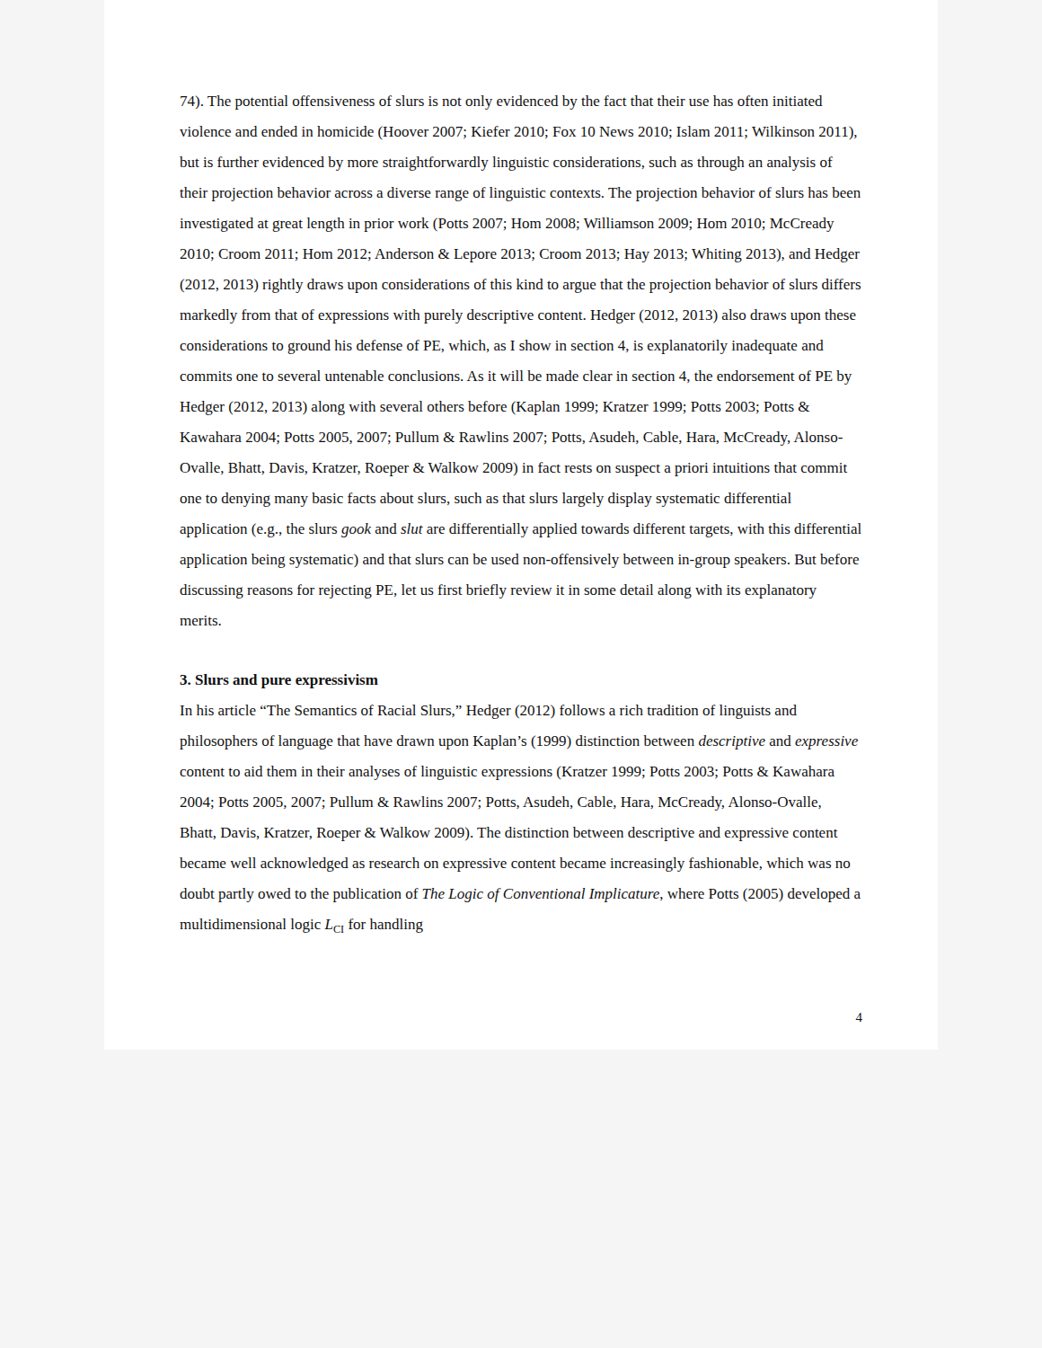74). The potential offensiveness of slurs is not only evidenced by the fact that their use has often initiated violence and ended in homicide (Hoover 2007; Kiefer 2010; Fox 10 News 2010; Islam 2011; Wilkinson 2011), but is further evidenced by more straightforwardly linguistic considerations, such as through an analysis of their projection behavior across a diverse range of linguistic contexts. The projection behavior of slurs has been investigated at great length in prior work (Potts 2007; Hom 2008; Williamson 2009; Hom 2010; McCready 2010; Croom 2011; Hom 2012; Anderson & Lepore 2013; Croom 2013; Hay 2013; Whiting 2013), and Hedger (2012, 2013) rightly draws upon considerations of this kind to argue that the projection behavior of slurs differs markedly from that of expressions with purely descriptive content. Hedger (2012, 2013) also draws upon these considerations to ground his defense of PE, which, as I show in section 4, is explanatorily inadequate and commits one to several untenable conclusions. As it will be made clear in section 4, the endorsement of PE by Hedger (2012, 2013) along with several others before (Kaplan 1999; Kratzer 1999; Potts 2003; Potts & Kawahara 2004; Potts 2005, 2007; Pullum & Rawlins 2007; Potts, Asudeh, Cable, Hara, McCready, Alonso-Ovalle, Bhatt, Davis, Kratzer, Roeper & Walkow 2009) in fact rests on suspect a priori intuitions that commit one to denying many basic facts about slurs, such as that slurs largely display systematic differential application (e.g., the slurs gook and slut are differentially applied towards different targets, with this differential application being systematic) and that slurs can be used non-offensively between in-group speakers. But before discussing reasons for rejecting PE, let us first briefly review it in some detail along with its explanatory merits.
3. Slurs and pure expressivism
In his article “The Semantics of Racial Slurs,” Hedger (2012) follows a rich tradition of linguists and philosophers of language that have drawn upon Kaplan’s (1999) distinction between descriptive and expressive content to aid them in their analyses of linguistic expressions (Kratzer 1999; Potts 2003; Potts & Kawahara 2004; Potts 2005, 2007; Pullum & Rawlins 2007; Potts, Asudeh, Cable, Hara, McCready, Alonso-Ovalle, Bhatt, Davis, Kratzer, Roeper & Walkow 2009). The distinction between descriptive and expressive content became well acknowledged as research on expressive content became increasingly fashionable, which was no doubt partly owed to the publication of The Logic of Conventional Implicature, where Potts (2005) developed a multidimensional logic LCI for handling
4